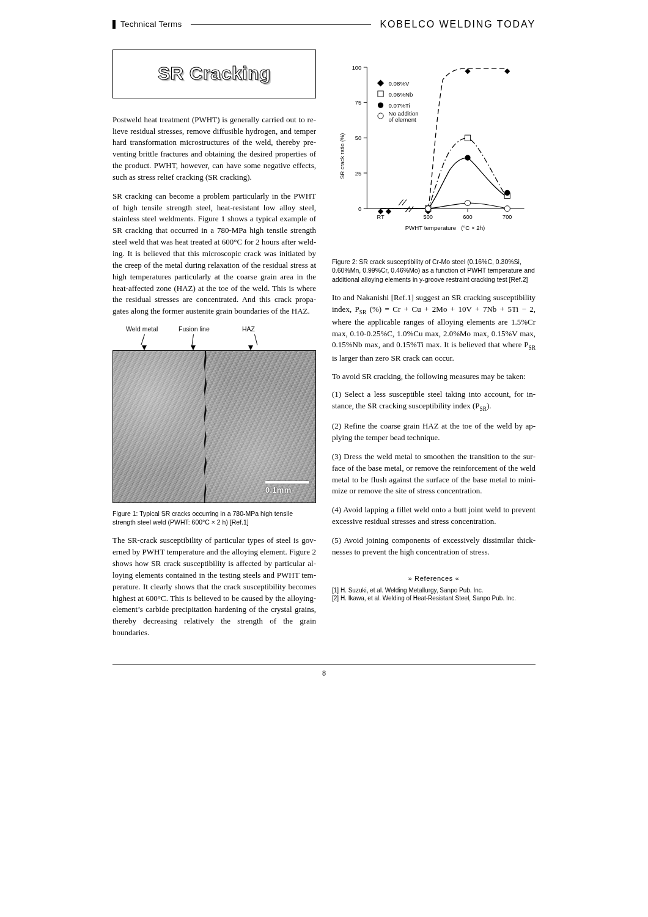Technical Terms
KOBELCO WELDING TODAY
SR Cracking
Postweld heat treatment (PWHT) is generally carried out to relieve residual stresses, remove diffusible hydrogen, and temper hard transformation microstructures of the weld, thereby preventing brittle fractures and obtaining the desired properties of the product. PWHT, however, can have some negative effects, such as stress relief cracking (SR cracking).
SR cracking can become a problem particularly in the PWHT of high tensile strength steel, heat-resistant low alloy steel, stainless steel weldments. Figure 1 shows a typical example of SR cracking that occurred in a 780-MPa high tensile strength steel weld that was heat treated at 600°C for 2 hours after welding. It is believed that this microscopic crack was initiated by the creep of the metal during relaxation of the residual stress at high temperatures particularly at the coarse grain area in the heat-affected zone (HAZ) at the toe of the weld. This is where the residual stresses are concentrated. And this crack propagates along the former austenite grain boundaries of the HAZ.
Weld metal Fusion line HAZ
0.1mm
Figure 1: Typical SR cracks occurring in a 780-MPa high tensile strength steel weld (PWHT: 600°C × 2 h) [Ref.1]
The SR-crack susceptibility of particular types of steel is governed by PWHT temperature and the alloying element. Figure 2 shows how SR crack susceptibility is affected by particular alloying elements contained in the testing steels and PWHT temperature. It clearly shows that the crack susceptibility becomes highest at 600°C. This is believed to be caused by the alloying-element’s carbide precipitation hardening of the crystal grains, thereby decreasing relatively the strength of the grain boundaries.
100 75 50 25 0 SR crack ratio (%) RT 500 600 700 PWHT temperature (°C × 2h) 0.08%V 0.06%Nb 0.07%Ti No addition of element
Figure 2: SR crack susceptibility of Cr-Mo steel (0.16%C, 0.30%Si, 0.60%Mn, 0.99%Cr, 0.46%Mo) as a function of PWHT temperature and additional alloying elements in y-groove restraint cracking test [Ref.2]
Ito and Nakanishi [Ref.1] suggest an SR cracking susceptibility index, PSR (%) = Cr + Cu + 2Mo + 10V + 7Nb + 5Ti − 2, where the applicable ranges of alloying elements are 1.5%Cr max, 0.10-0.25%C, 1.0%Cu max, 2.0%Mo max, 0.15%V max, 0.15%Nb max, and 0.15%Ti max. It is believed that where PSR is larger than zero SR crack can occur.
To avoid SR cracking, the following measures may be taken:
(1) Select a less susceptible steel taking into account, for instance, the SR cracking susceptibility index (PSR).
(2) Refine the coarse grain HAZ at the toe of the weld by applying the temper bead technique.
(3) Dress the weld metal to smoothen the transition to the surface of the base metal, or remove the reinforcement of the weld metal to be flush against the surface of the base metal to minimize or remove the site of stress concentration.
(4) Avoid lapping a fillet weld onto a butt joint weld to prevent excessive residual stresses and stress concentration.
(5) Avoid joining components of excessively dissimilar thicknesses to prevent the high concentration of stress.
» References «
[1] H. Suzuki, et al. Welding Metallurgy, Sanpo Pub. Inc.
[2] H. Ikawa, et al. Welding of Heat-Resistant Steel, Sanpo Pub. Inc.
8